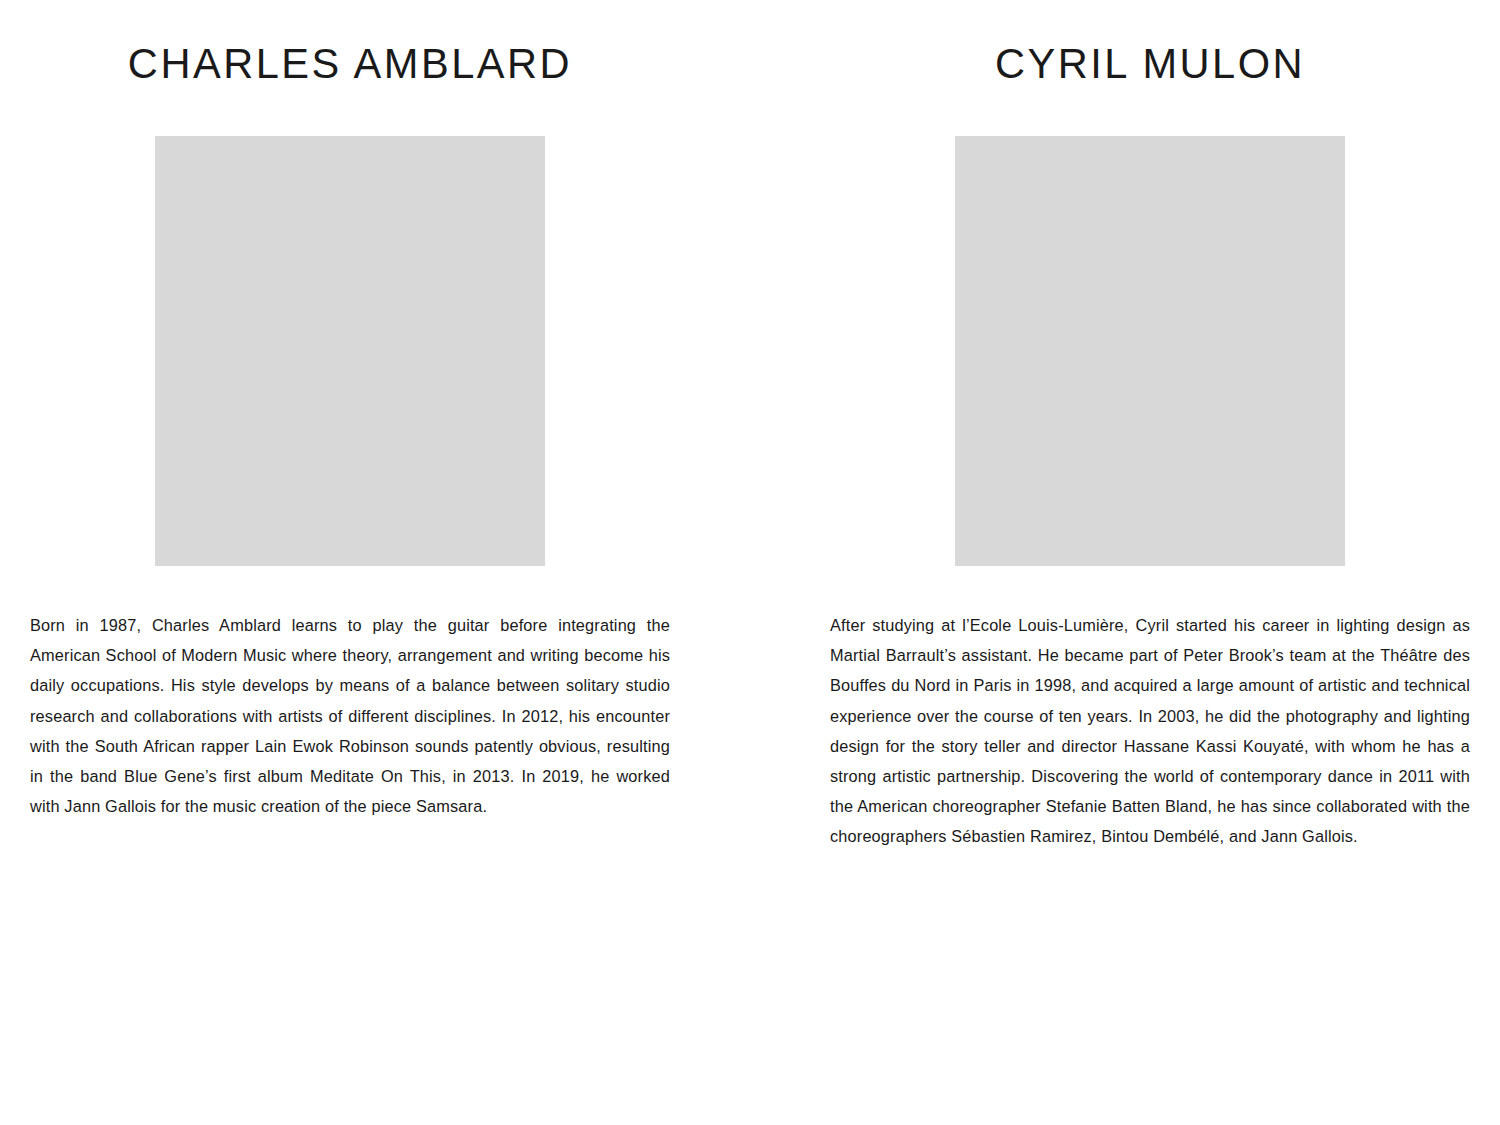Charles Amblard
Born in 1987, Charles Amblard learns to play the guitar before integrating the American School of Modern Music where theory, arrangement and writing become his daily occupations. His style develops by means of a balance between solitary studio research and collaborations with artists of different disciplines. In 2012, his encounter with the South African rapper Lain Ewok Robinson sounds patently obvious, resulting in the band Blue Gene’s first album Meditate On This, in 2013. In 2019, he worked with Jann Gallois for the music creation of the piece Samsara.
Cyril Mulon
After studying at l’Ecole Louis-Lumière, Cyril started his career in lighting design as Martial Barrault’s assistant. He became part of Peter Brook’s team at the Théâtre des Bouffes du Nord in Paris in 1998, and acquired a large amount of artistic and technical experience over the course of ten years. In 2003, he did the photography and lighting design for the story teller and director Hassane Kassi Kouyaté, with whom he has a strong artistic partnership. Discovering the world of contemporary dance in 2011 with the American choreographer Stefanie Batten Bland, he has since collaborated with the choreographers Sébastien Ramirez, Bintou Dembélé, and Jann Gallois.